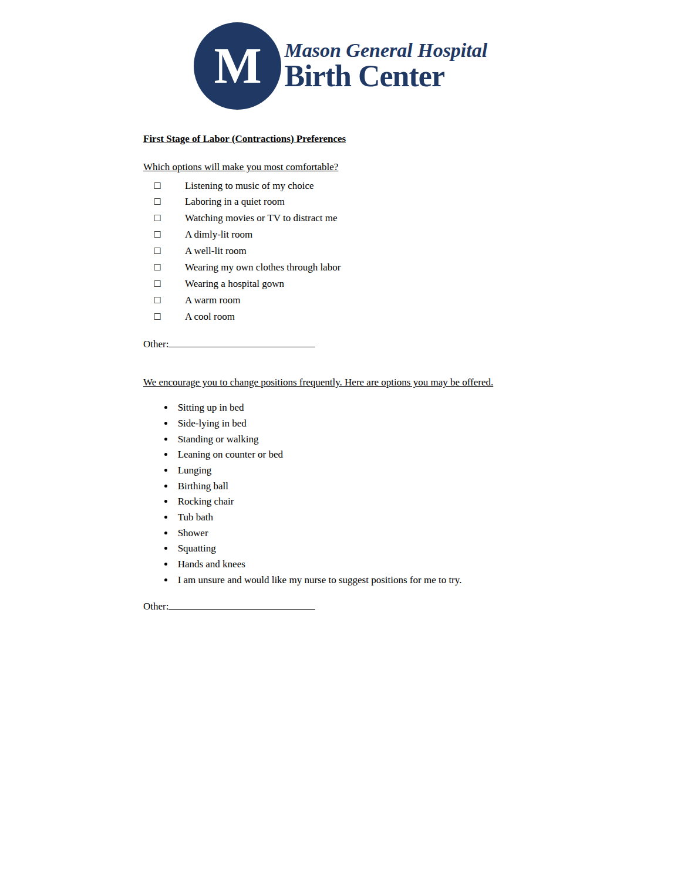M
Mason General Hospital
Birth Center
First Stage of Labor (Contractions) Preferences
Which options will make you most comfortable?
Listening to music of my choice
Laboring in a quiet room
Watching movies or TV to distract me
A dimly-lit room
A well-lit room
Wearing my own clothes through labor
Wearing a hospital gown
A warm room
A cool room
Other:
We encourage you to change positions frequently. Here are options you may be offered.
Sitting up in bed
Side-lying in bed
Standing or walking
Leaning on counter or bed
Lunging
Birthing ball
Rocking chair
Tub bath
Shower
Squatting
Hands and knees
I am unsure and would like my nurse to suggest positions for me to try.
Other: